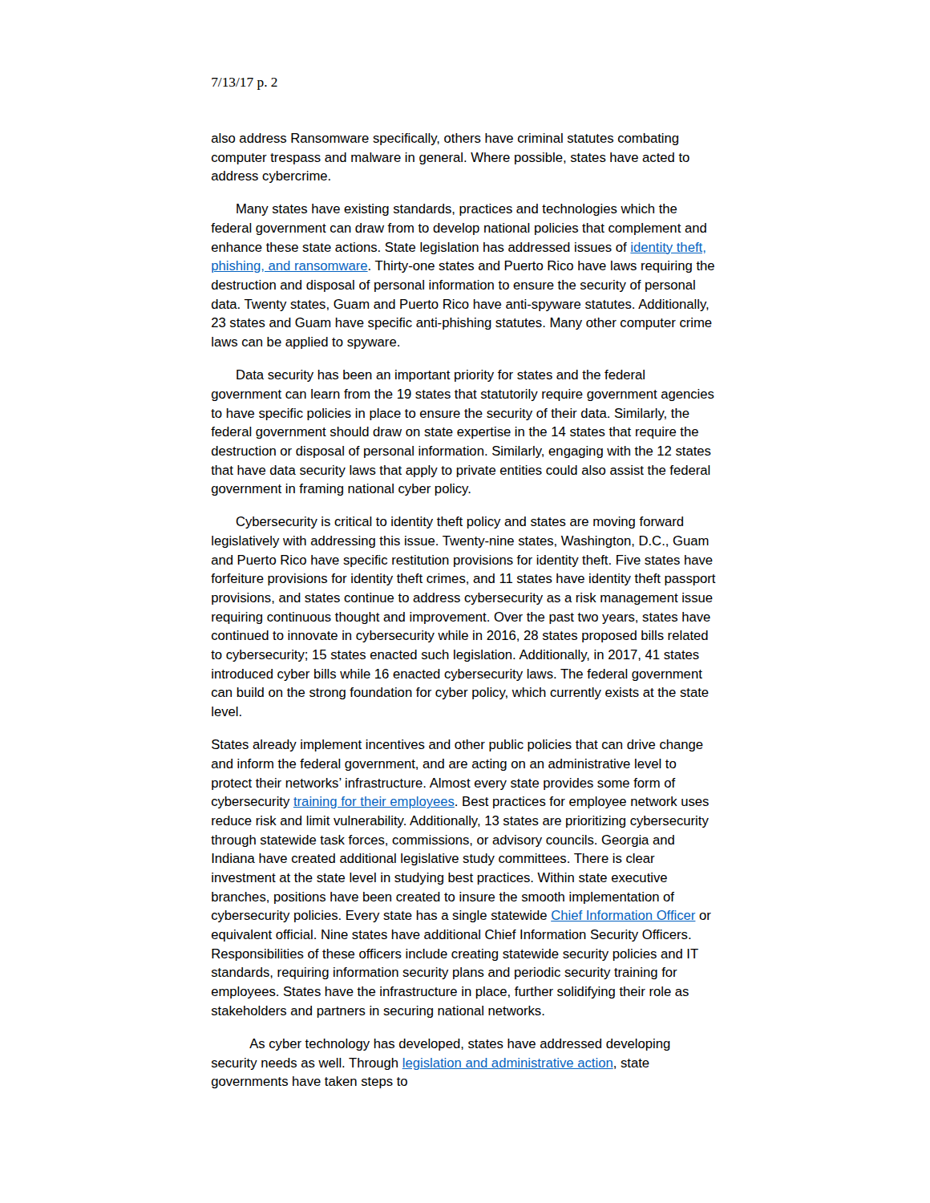7/13/17 p. 2
also address Ransomware specifically, others have criminal statutes combating computer trespass and malware in general. Where possible, states have acted to address cybercrime.
Many states have existing standards, practices and technologies which the federal government can draw from to develop national policies that complement and enhance these state actions. State legislation has addressed issues of identity theft, phishing, and ransomware. Thirty-one states and Puerto Rico have laws requiring the destruction and disposal of personal information to ensure the security of personal data. Twenty states, Guam and Puerto Rico have anti-spyware statutes. Additionally, 23 states and Guam have specific anti-phishing statutes. Many other computer crime laws can be applied to spyware.
Data security has been an important priority for states and the federal government can learn from the 19 states that statutorily require government agencies to have specific policies in place to ensure the security of their data. Similarly, the federal government should draw on state expertise in the 14 states that require the destruction or disposal of personal information. Similarly, engaging with the 12 states that have data security laws that apply to private entities could also assist the federal government in framing national cyber policy.
Cybersecurity is critical to identity theft policy and states are moving forward legislatively with addressing this issue. Twenty-nine states, Washington, D.C., Guam and Puerto Rico have specific restitution provisions for identity theft. Five states have forfeiture provisions for identity theft crimes, and 11 states have identity theft passport provisions, and states continue to address cybersecurity as a risk management issue requiring continuous thought and improvement. Over the past two years, states have continued to innovate in cybersecurity while in 2016, 28 states proposed bills related to cybersecurity; 15 states enacted such legislation. Additionally, in 2017, 41 states introduced cyber bills while 16 enacted cybersecurity laws. The federal government can build on the strong foundation for cyber policy, which currently exists at the state level.
States already implement incentives and other public policies that can drive change and inform the federal government, and are acting on an administrative level to protect their networks’ infrastructure. Almost every state provides some form of cybersecurity training for their employees. Best practices for employee network uses reduce risk and limit vulnerability. Additionally, 13 states are prioritizing cybersecurity through statewide task forces, commissions, or advisory councils. Georgia and Indiana have created additional legislative study committees. There is clear investment at the state level in studying best practices. Within state executive branches, positions have been created to insure the smooth implementation of cybersecurity policies. Every state has a single statewide Chief Information Officer or equivalent official. Nine states have additional Chief Information Security Officers. Responsibilities of these officers include creating statewide security policies and IT standards, requiring information security plans and periodic security training for employees. States have the infrastructure in place, further solidifying their role as stakeholders and partners in securing national networks.
As cyber technology has developed, states have addressed developing security needs as well. Through legislation and administrative action, state governments have taken steps to